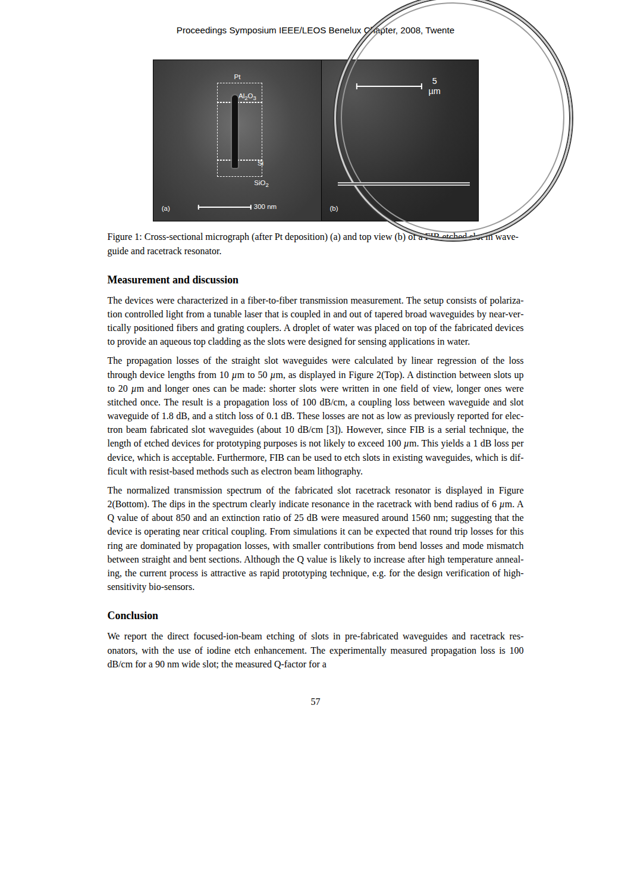Proceedings Symposium IEEE/LEOS Benelux Chapter, 2008, Twente
Pt Al2O3 Si SiO2 (a) 300 nm
5 µm (b)
Figure 1: Cross-sectional micrograph (after Pt deposition) (a) and top view (b) of a FIB etched slot in waveguide and racetrack resonator.
Measurement and discussion
The devices were characterized in a fiber-to-fiber transmission measurement. The setup consists of polarization controlled light from a tunable laser that is coupled in and out of tapered broad waveguides by near-vertically positioned fibers and grating couplers. A droplet of water was placed on top of the fabricated devices to provide an aqueous top cladding as the slots were designed for sensing applications in water.
The propagation losses of the straight slot waveguides were calculated by linear regression of the loss through device lengths from 10 µm to 50 µm, as displayed in Figure 2(Top). A distinction between slots up to 20 µm and longer ones can be made: shorter slots were written in one field of view, longer ones were stitched once. The result is a propagation loss of 100 dB/cm, a coupling loss between waveguide and slot waveguide of 1.8 dB, and a stitch loss of 0.1 dB. These losses are not as low as previously reported for electron beam fabricated slot waveguides (about 10 dB/cm [3]). However, since FIB is a serial technique, the length of etched devices for prototyping purposes is not likely to exceed 100 µm. This yields a 1 dB loss per device, which is acceptable. Furthermore, FIB can be used to etch slots in existing waveguides, which is difficult with resist-based methods such as electron beam lithography.
The normalized transmission spectrum of the fabricated slot racetrack resonator is displayed in Figure 2(Bottom). The dips in the spectrum clearly indicate resonance in the racetrack with bend radius of 6 µm. A Q value of about 850 and an extinction ratio of 25 dB were measured around 1560 nm; suggesting that the device is operating near critical coupling. From simulations it can be expected that round trip losses for this ring are dominated by propagation losses, with smaller contributions from bend losses and mode mismatch between straight and bent sections. Although the Q value is likely to increase after high temperature annealing, the current process is attractive as rapid prototyping technique, e.g. for the design verification of high-sensitivity bio-sensors.
Conclusion
We report the direct focused-ion-beam etching of slots in pre-fabricated waveguides and racetrack resonators, with the use of iodine etch enhancement. The experimentally measured propagation loss is 100 dB/cm for a 90 nm wide slot; the measured Q-factor for a
57